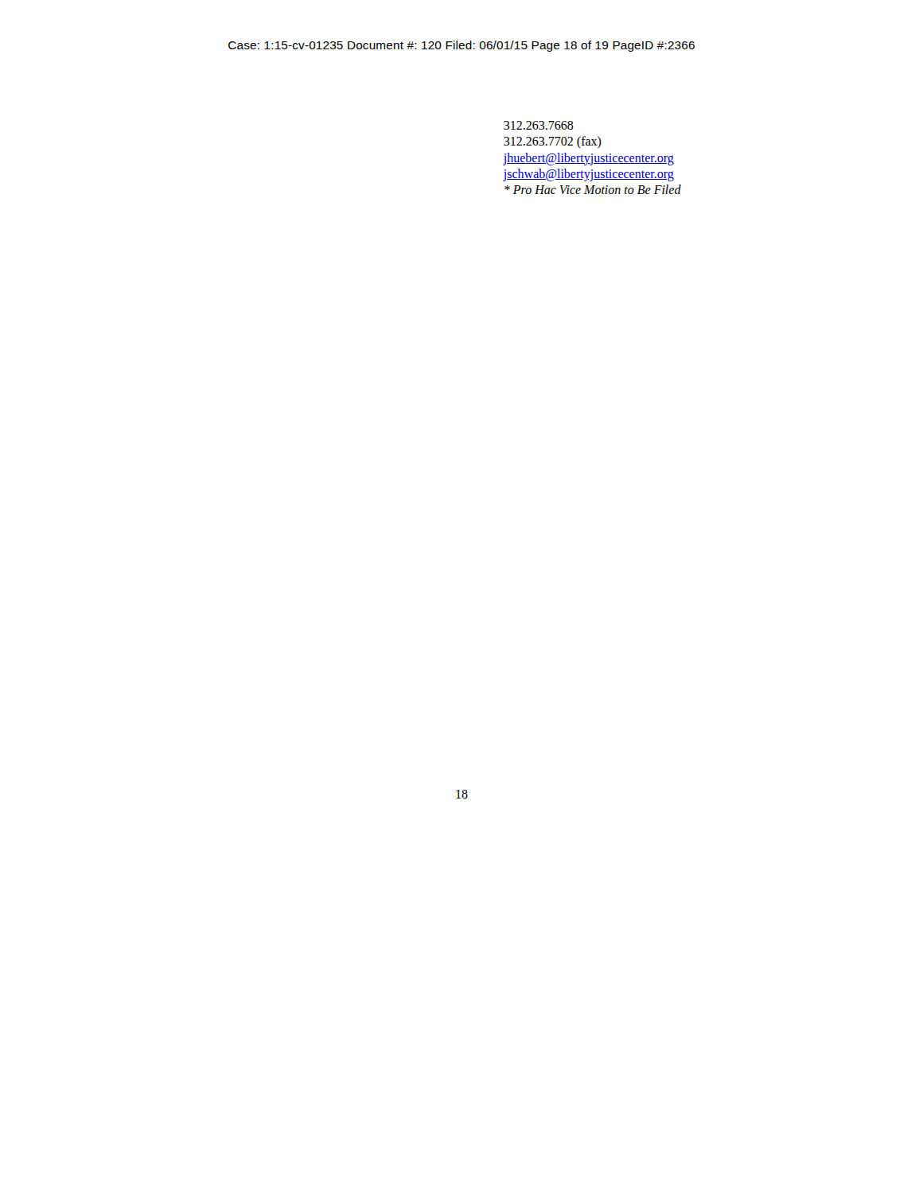Case: 1:15-cv-01235 Document #: 120 Filed: 06/01/15 Page 18 of 19 PageID #:2366
312.263.7668
312.263.7702 (fax)
jhuebert@libertyjusticecenter.org
jschwab@libertyjusticecenter.org
* Pro Hac Vice Motion to Be Filed
18